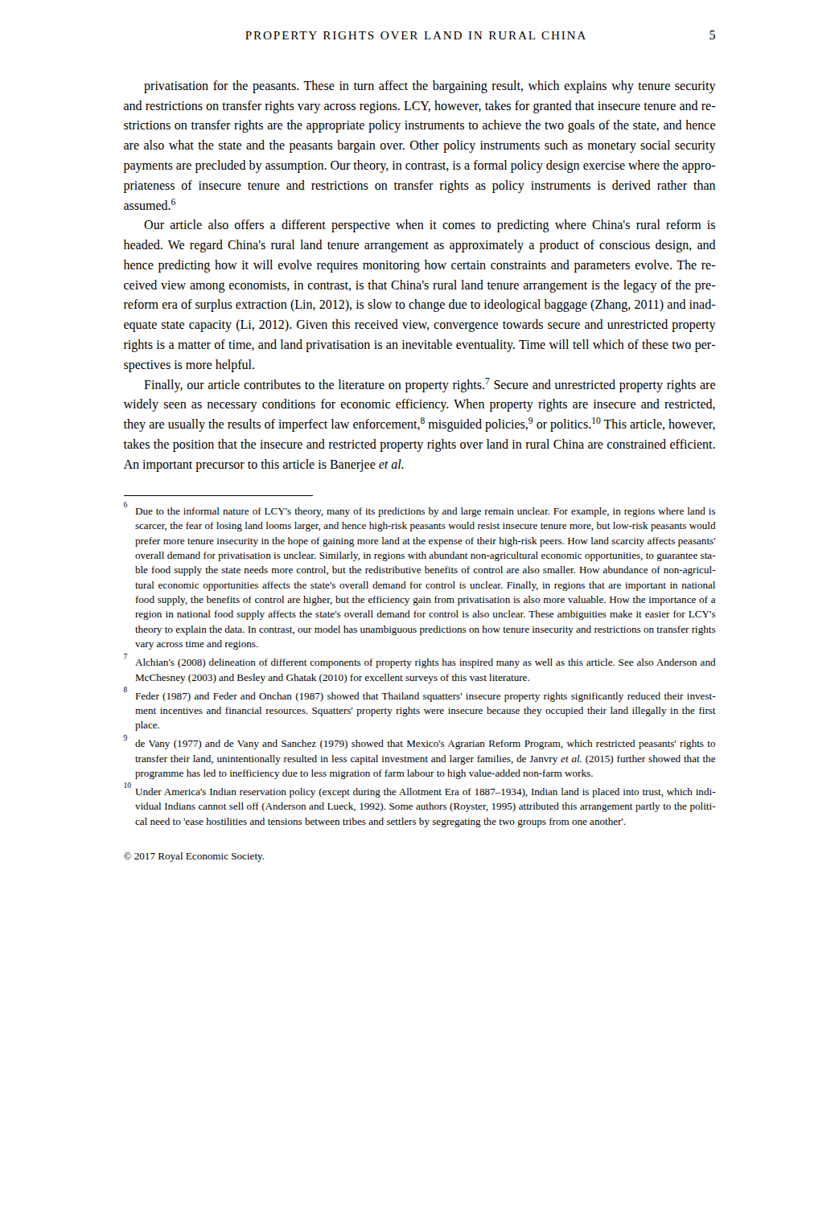PROPERTY RIGHTS OVER LAND IN RURAL CHINA 5
privatisation for the peasants. These in turn affect the bargaining result, which explains why tenure security and restrictions on transfer rights vary across regions. LCY, however, takes for granted that insecure tenure and restrictions on transfer rights are the appropriate policy instruments to achieve the two goals of the state, and hence are also what the state and the peasants bargain over. Other policy instruments such as monetary social security payments are precluded by assumption. Our theory, in contrast, is a formal policy design exercise where the appropriateness of insecure tenure and restrictions on transfer rights as policy instruments is derived rather than assumed.6
Our article also offers a different perspective when it comes to predicting where China's rural reform is headed. We regard China's rural land tenure arrangement as approximately a product of conscious design, and hence predicting how it will evolve requires monitoring how certain constraints and parameters evolve. The received view among economists, in contrast, is that China's rural land tenure arrangement is the legacy of the pre-reform era of surplus extraction (Lin, 2012), is slow to change due to ideological baggage (Zhang, 2011) and inadequate state capacity (Li, 2012). Given this received view, convergence towards secure and unrestricted property rights is a matter of time, and land privatisation is an inevitable eventuality. Time will tell which of these two perspectives is more helpful.
Finally, our article contributes to the literature on property rights.7 Secure and unrestricted property rights are widely seen as necessary conditions for economic efficiency. When property rights are insecure and restricted, they are usually the results of imperfect law enforcement,8 misguided policies,9 or politics.10 This article, however, takes the position that the insecure and restricted property rights over land in rural China are constrained efficient. An important precursor to this article is Banerjee et al.
6 Due to the informal nature of LCY's theory, many of its predictions by and large remain unclear. For example, in regions where land is scarcer, the fear of losing land looms larger, and hence high-risk peasants would resist insecure tenure more, but low-risk peasants would prefer more tenure insecurity in the hope of gaining more land at the expense of their high-risk peers. How land scarcity affects peasants' overall demand for privatisation is unclear. Similarly, in regions with abundant non-agricultural economic opportunities, to guarantee stable food supply the state needs more control, but the redistributive benefits of control are also smaller. How abundance of non-agricultural economic opportunities affects the state's overall demand for control is unclear. Finally, in regions that are important in national food supply, the benefits of control are higher, but the efficiency gain from privatisation is also more valuable. How the importance of a region in national food supply affects the state's overall demand for control is also unclear. These ambiguities make it easier for LCY's theory to explain the data. In contrast, our model has unambiguous predictions on how tenure insecurity and restrictions on transfer rights vary across time and regions.
7 Alchian's (2008) delineation of different components of property rights has inspired many as well as this article. See also Anderson and McChesney (2003) and Besley and Ghatak (2010) for excellent surveys of this vast literature.
8 Feder (1987) and Feder and Onchan (1987) showed that Thailand squatters' insecure property rights significantly reduced their investment incentives and financial resources. Squatters' property rights were insecure because they occupied their land illegally in the first place.
9 de Vany (1977) and de Vany and Sanchez (1979) showed that Mexico's Agrarian Reform Program, which restricted peasants' rights to transfer their land, unintentionally resulted in less capital investment and larger families, de Janvry et al. (2015) further showed that the programme has led to inefficiency due to less migration of farm labour to high value-added non-farm works.
10 Under America's Indian reservation policy (except during the Allotment Era of 1887–1934), Indian land is placed into trust, which individual Indians cannot sell off (Anderson and Lueck, 1992). Some authors (Royster, 1995) attributed this arrangement partly to the political need to 'ease hostilities and tensions between tribes and settlers by segregating the two groups from one another'.
© 2017 Royal Economic Society.